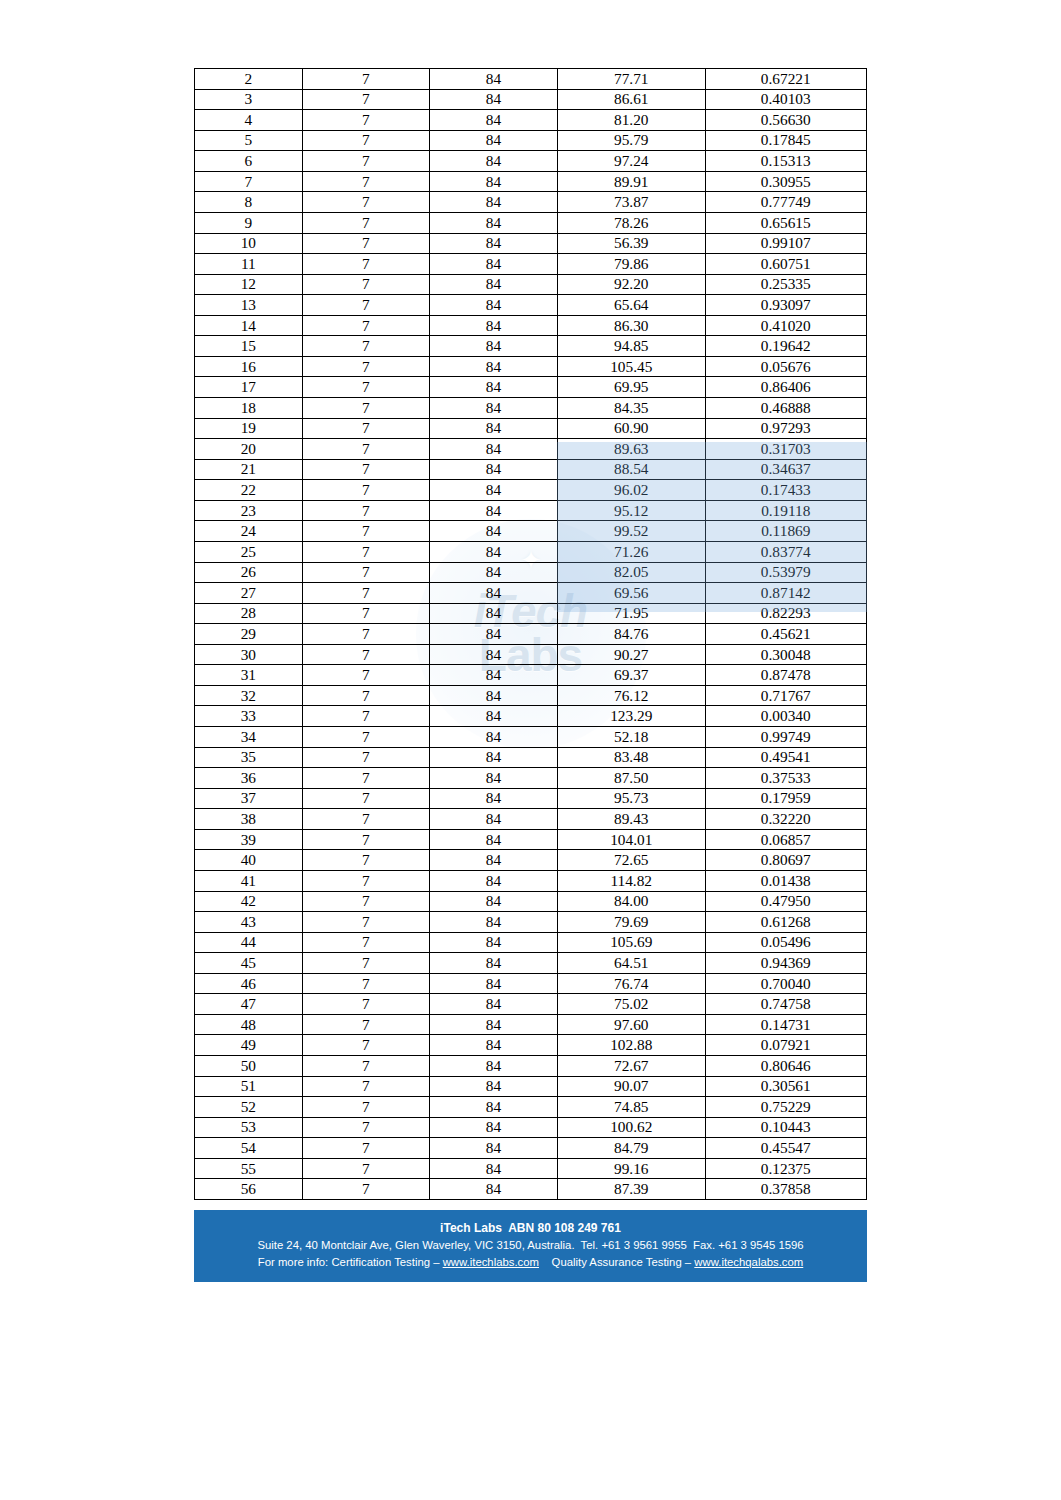✦
iTech
Labs
| 2 | 7 | 84 | 77.71 | 0.67221 |
| 3 | 7 | 84 | 86.61 | 0.40103 |
| 4 | 7 | 84 | 81.20 | 0.56630 |
| 5 | 7 | 84 | 95.79 | 0.17845 |
| 6 | 7 | 84 | 97.24 | 0.15313 |
| 7 | 7 | 84 | 89.91 | 0.30955 |
| 8 | 7 | 84 | 73.87 | 0.77749 |
| 9 | 7 | 84 | 78.26 | 0.65615 |
| 10 | 7 | 84 | 56.39 | 0.99107 |
| 11 | 7 | 84 | 79.86 | 0.60751 |
| 12 | 7 | 84 | 92.20 | 0.25335 |
| 13 | 7 | 84 | 65.64 | 0.93097 |
| 14 | 7 | 84 | 86.30 | 0.41020 |
| 15 | 7 | 84 | 94.85 | 0.19642 |
| 16 | 7 | 84 | 105.45 | 0.05676 |
| 17 | 7 | 84 | 69.95 | 0.86406 |
| 18 | 7 | 84 | 84.35 | 0.46888 |
| 19 | 7 | 84 | 60.90 | 0.97293 |
| 20 | 7 | 84 | 89.63 | 0.31703 |
| 21 | 7 | 84 | 88.54 | 0.34637 |
| 22 | 7 | 84 | 96.02 | 0.17433 |
| 23 | 7 | 84 | 95.12 | 0.19118 |
| 24 | 7 | 84 | 99.52 | 0.11869 |
| 25 | 7 | 84 | 71.26 | 0.83774 |
| 26 | 7 | 84 | 82.05 | 0.53979 |
| 27 | 7 | 84 | 69.56 | 0.87142 |
| 28 | 7 | 84 | 71.95 | 0.82293 |
| 29 | 7 | 84 | 84.76 | 0.45621 |
| 30 | 7 | 84 | 90.27 | 0.30048 |
| 31 | 7 | 84 | 69.37 | 0.87478 |
| 32 | 7 | 84 | 76.12 | 0.71767 |
| 33 | 7 | 84 | 123.29 | 0.00340 |
| 34 | 7 | 84 | 52.18 | 0.99749 |
| 35 | 7 | 84 | 83.48 | 0.49541 |
| 36 | 7 | 84 | 87.50 | 0.37533 |
| 37 | 7 | 84 | 95.73 | 0.17959 |
| 38 | 7 | 84 | 89.43 | 0.32220 |
| 39 | 7 | 84 | 104.01 | 0.06857 |
| 40 | 7 | 84 | 72.65 | 0.80697 |
| 41 | 7 | 84 | 114.82 | 0.01438 |
| 42 | 7 | 84 | 84.00 | 0.47950 |
| 43 | 7 | 84 | 79.69 | 0.61268 |
| 44 | 7 | 84 | 105.69 | 0.05496 |
| 45 | 7 | 84 | 64.51 | 0.94369 |
| 46 | 7 | 84 | 76.74 | 0.70040 |
| 47 | 7 | 84 | 75.02 | 0.74758 |
| 48 | 7 | 84 | 97.60 | 0.14731 |
| 49 | 7 | 84 | 102.88 | 0.07921 |
| 50 | 7 | 84 | 72.67 | 0.80646 |
| 51 | 7 | 84 | 90.07 | 0.30561 |
| 52 | 7 | 84 | 74.85 | 0.75229 |
| 53 | 7 | 84 | 100.62 | 0.10443 |
| 54 | 7 | 84 | 84.79 | 0.45547 |
| 55 | 7 | 84 | 99.16 | 0.12375 |
| 56 | 7 | 84 | 87.39 | 0.37858 |
iTech Labs ABN 80 108 249 761
Suite 24, 40 Montclair Ave, Glen Waverley, VIC 3150, Australia. Tel. +61 3 9561 9955 Fax. +61 3 9545 1596
For more info: Certification Testing – www.itechlabs.com Quality Assurance Testing – www.itechqalabs.com